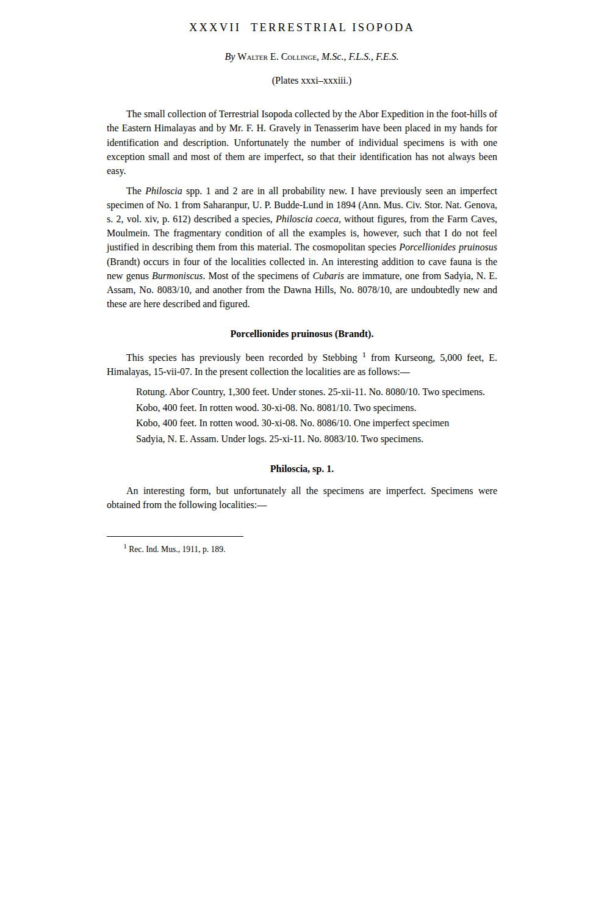XXXVII TERRESTRIAL ISOPODA
By Walter E. Collinge, M.Sc., F.L.S., F.E.S.
(Plates xxxi–xxxiii.)
The small collection of Terrestrial Isopoda collected by the Abor Expedition in the foot-hills of the Eastern Himalayas and by Mr. F. H. Gravely in Tenasserim have been placed in my hands for identification and description. Unfortunately the number of individual specimens is with one exception small and most of them are imperfect, so that their identification has not always been easy.
The Philoscia spp. 1 and 2 are in all probability new. I have previously seen an imperfect specimen of No. 1 from Saharanpur, U. P. Budde-Lund in 1894 (Ann. Mus. Civ. Stor. Nat. Genova, s. 2, vol. xiv, p. 612) described a species, Philoscia coeca, without figures, from the Farm Caves, Moulmein. The fragmentary condition of all the examples is, however, such that I do not feel justified in describing them from this material. The cosmopolitan species Porcellionides pruinosus (Brandt) occurs in four of the localities collected in. An interesting addition to cave fauna is the new genus Burmoniscus. Most of the specimens of Cubaris are immature, one from Sadyia, N. E. Assam, No. 8083/10, and another from the Dawna Hills, No. 8078/10, are undoubtedly new and these are here described and figured.
Porcellionides pruinosus (Brandt).
This species has previously been recorded by Stebbing 1 from Kurseong, 5,000 feet, E. Himalayas, 15-vii-07. In the present collection the localities are as follows:—
Rotung. Abor Country, 1,300 feet. Under stones. 25-xii-11. No. 8080/10. Two specimens.
Kobo, 400 feet. In rotten wood. 30-xi-08. No. 8081/10. Two specimens.
Kobo, 400 feet. In rotten wood. 30-xi-08. No. 8086/10. One imperfect specimen
Sadyia, N. E. Assam. Under logs. 25-xi-11. No. 8083/10. Two specimens.
Philoscia, sp. 1.
An interesting form, but unfortunately all the specimens are imperfect. Specimens were obtained from the following localities:—
1 Rec. Ind. Mus., 1911, p. 189.